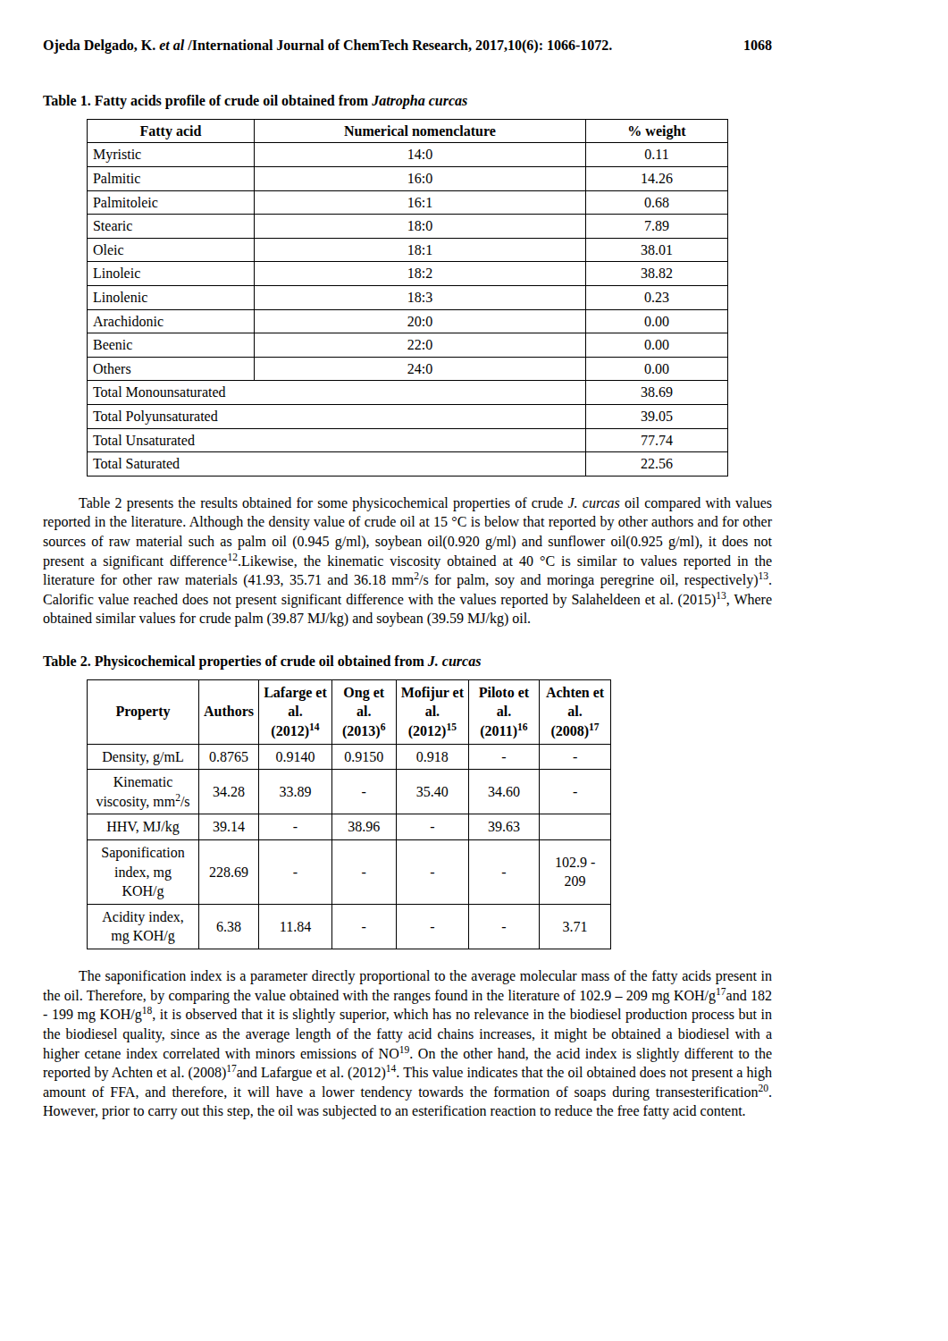Ojeda Delgado, K. et al /International Journal of ChemTech Research, 2017,10(6): 1066-1072. 1068
Table 1. Fatty acids profile of crude oil obtained from Jatropha curcas
| Fatty acid | Numerical nomenclature | % weight |
| --- | --- | --- |
| Myristic | 14:0 | 0.11 |
| Palmitic | 16:0 | 14.26 |
| Palmitoleic | 16:1 | 0.68 |
| Stearic | 18:0 | 7.89 |
| Oleic | 18:1 | 38.01 |
| Linoleic | 18:2 | 38.82 |
| Linolenic | 18:3 | 0.23 |
| Arachidonic | 20:0 | 0.00 |
| Beenic | 22:0 | 0.00 |
| Others | 24:0 | 0.00 |
| Total Monounsaturated | 38.69 |
| Total Polyunsaturated | 39.05 |
| Total Unsaturated | 77.74 |
| Total Saturated | 22.56 |
Table 2 presents the results obtained for some physicochemical properties of crude J. curcas oil compared with values reported in the literature. Although the density value of crude oil at 15 °C is below that reported by other authors and for other sources of raw material such as palm oil (0.945 g/ml), soybean oil(0.920 g/ml) and sunflower oil(0.925 g/ml), it does not present a significant difference12.Likewise, the kinematic viscosity obtained at 40 °C is similar to values reported in the literature for other raw materials (41.93, 35.71 and 36.18 mm2/s for palm, soy and moringa peregrine oil, respectively)13. Calorific value reached does not present significant difference with the values reported by Salaheldeen et al. (2015)13, Where obtained similar values for crude palm (39.87 MJ/kg) and soybean (39.59 MJ/kg) oil.
Table 2. Physicochemical properties of crude oil obtained from J. curcas
| Property | Authors | Lafarge et al. (2012) 14 | Ong et al. (2013) 6 | Mofijur et al. (2012) 15 | Piloto et al. (2011) 16 | Achten et al. (2008) 17 |
| --- | --- | --- | --- | --- | --- | --- |
| Density, g/mL | 0.8765 | 0.9140 | 0.9150 | 0.918 | - | - |
| Kinematic viscosity, mm 2 /s | 34.28 | 33.89 | - | 35.40 | 34.60 | - |
| HHV, MJ/kg | 39.14 | - | 38.96 | - | 39.63 | |
| Saponification index, mg KOH/g | 228.69 | - | - | - | - | 102.9 - 209 |
| Acidity index, mg KOH/g | 6.38 | 11.84 | - | - | - | 3.71 |
The saponification index is a parameter directly proportional to the average molecular mass of the fatty acids present in the oil. Therefore, by comparing the value obtained with the ranges found in the literature of 102.9 – 209 mg KOH/g17and 182 - 199 mg KOH/g18, it is observed that it is slightly superior, which has no relevance in the biodiesel production process but in the biodiesel quality, since as the average length of the fatty acid chains increases, it might be obtained a biodiesel with a higher cetane index correlated with minors emissions of NO19. On the other hand, the acid index is slightly different to the reported by Achten et al. (2008)17and Lafargue et al. (2012)14. This value indicates that the oil obtained does not present a high amount of FFA, and therefore, it will have a lower tendency towards the formation of soaps during transesterification20. However, prior to carry out this step, the oil was subjected to an esterification reaction to reduce the free fatty acid content.